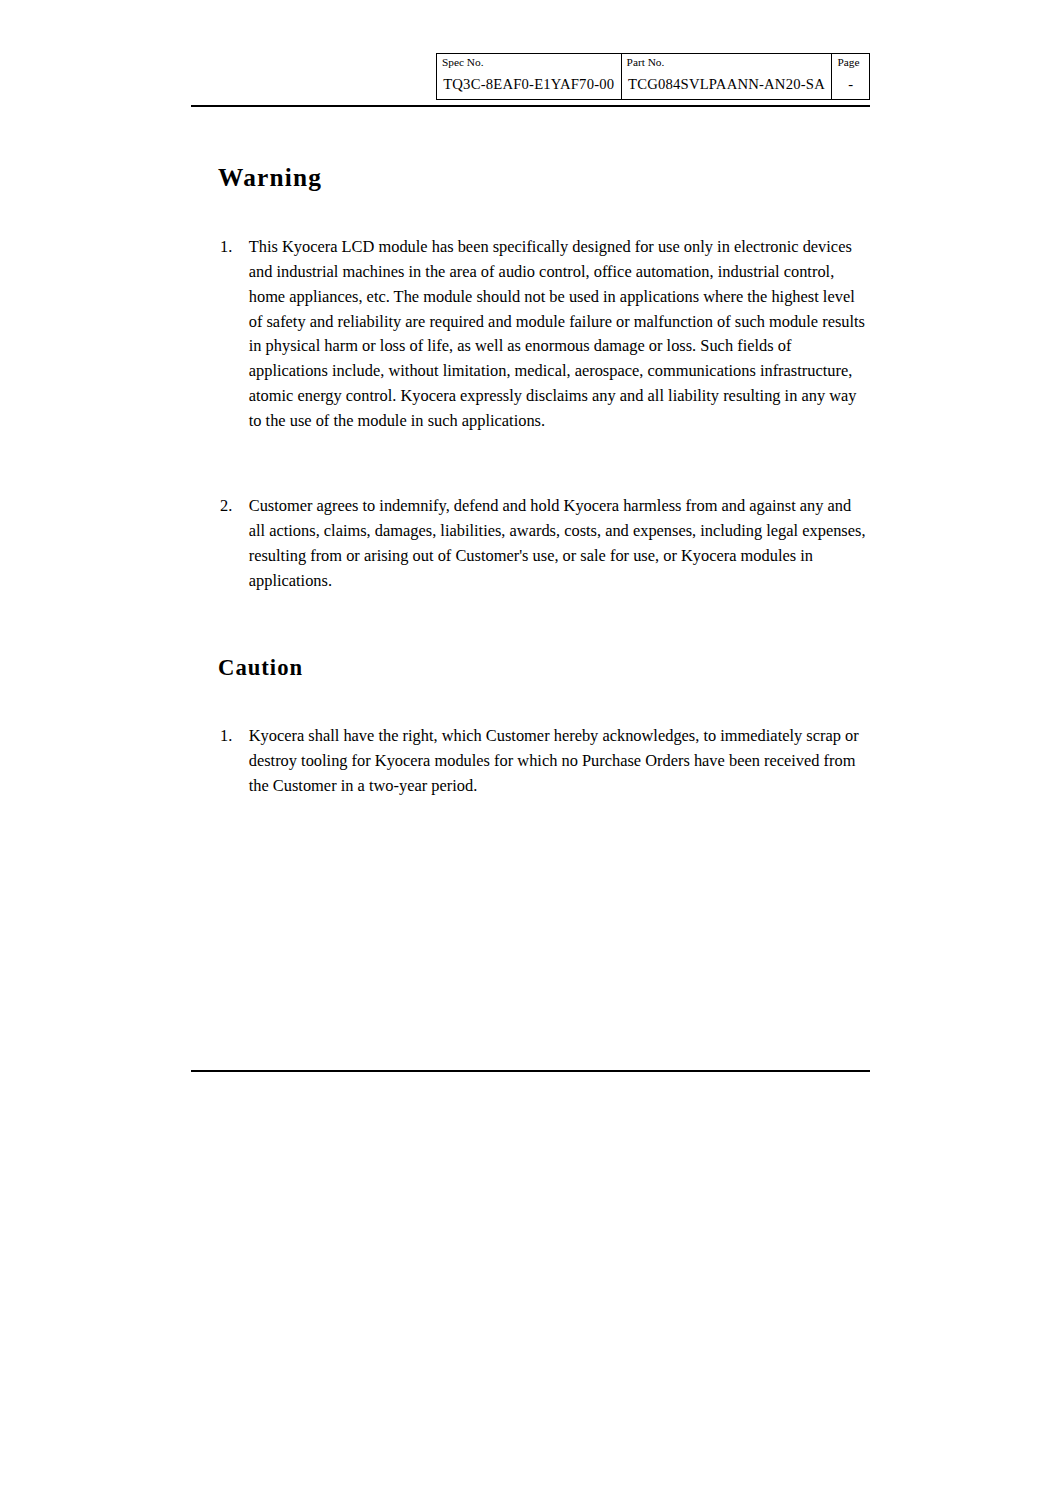| Spec No. TQ3C-8EAF0-E1YAF70-00 | Part No. TCG084SVLPAANN-AN20-SA | Page - |
Warning
1.
This Kyocera LCD module has been specifically designed for use only in electronic devices and industrial machines in the area of audio control, office automation, industrial control, home appliances, etc. The module should not be used in applications where the highest level of safety and reliability are required and module failure or malfunction of such module results in physical harm or loss of life, as well as enormous damage or loss. Such fields of applications include, without limitation, medical, aerospace, communications infrastructure, atomic energy control. Kyocera expressly disclaims any and all liability resulting in any way to the use of the module in such applications.
2.
Customer agrees to indemnify, defend and hold Kyocera harmless from and against any and all actions, claims, damages, liabilities, awards, costs, and expenses, including legal expenses, resulting from or arising out of Customer's use, or sale for use, or Kyocera modules in applications.
Caution
1.
Kyocera shall have the right, which Customer hereby acknowledges, to immediately scrap or destroy tooling for Kyocera modules for which no Purchase Orders have been received from the Customer in a two-year period.